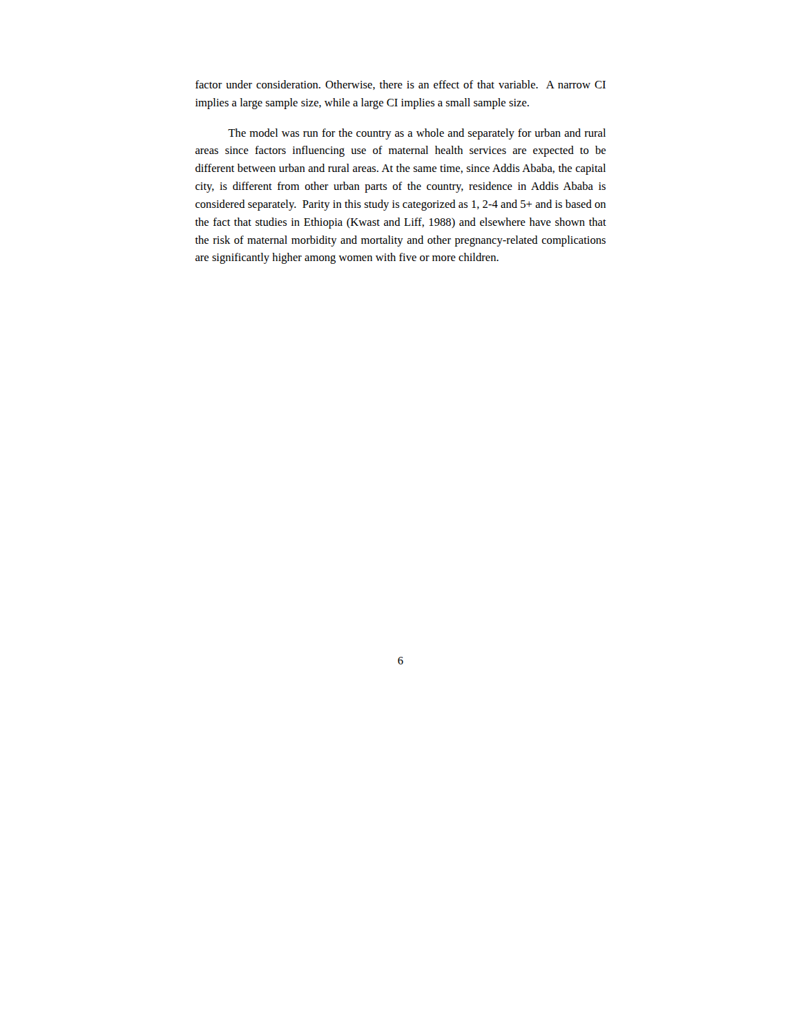factor under consideration. Otherwise, there is an effect of that variable. A narrow CI implies a large sample size, while a large CI implies a small sample size.
The model was run for the country as a whole and separately for urban and rural areas since factors influencing use of maternal health services are expected to be different between urban and rural areas. At the same time, since Addis Ababa, the capital city, is different from other urban parts of the country, residence in Addis Ababa is considered separately. Parity in this study is categorized as 1, 2-4 and 5+ and is based on the fact that studies in Ethiopia (Kwast and Liff, 1988) and elsewhere have shown that the risk of maternal morbidity and mortality and other pregnancy-related complications are significantly higher among women with five or more children.
6